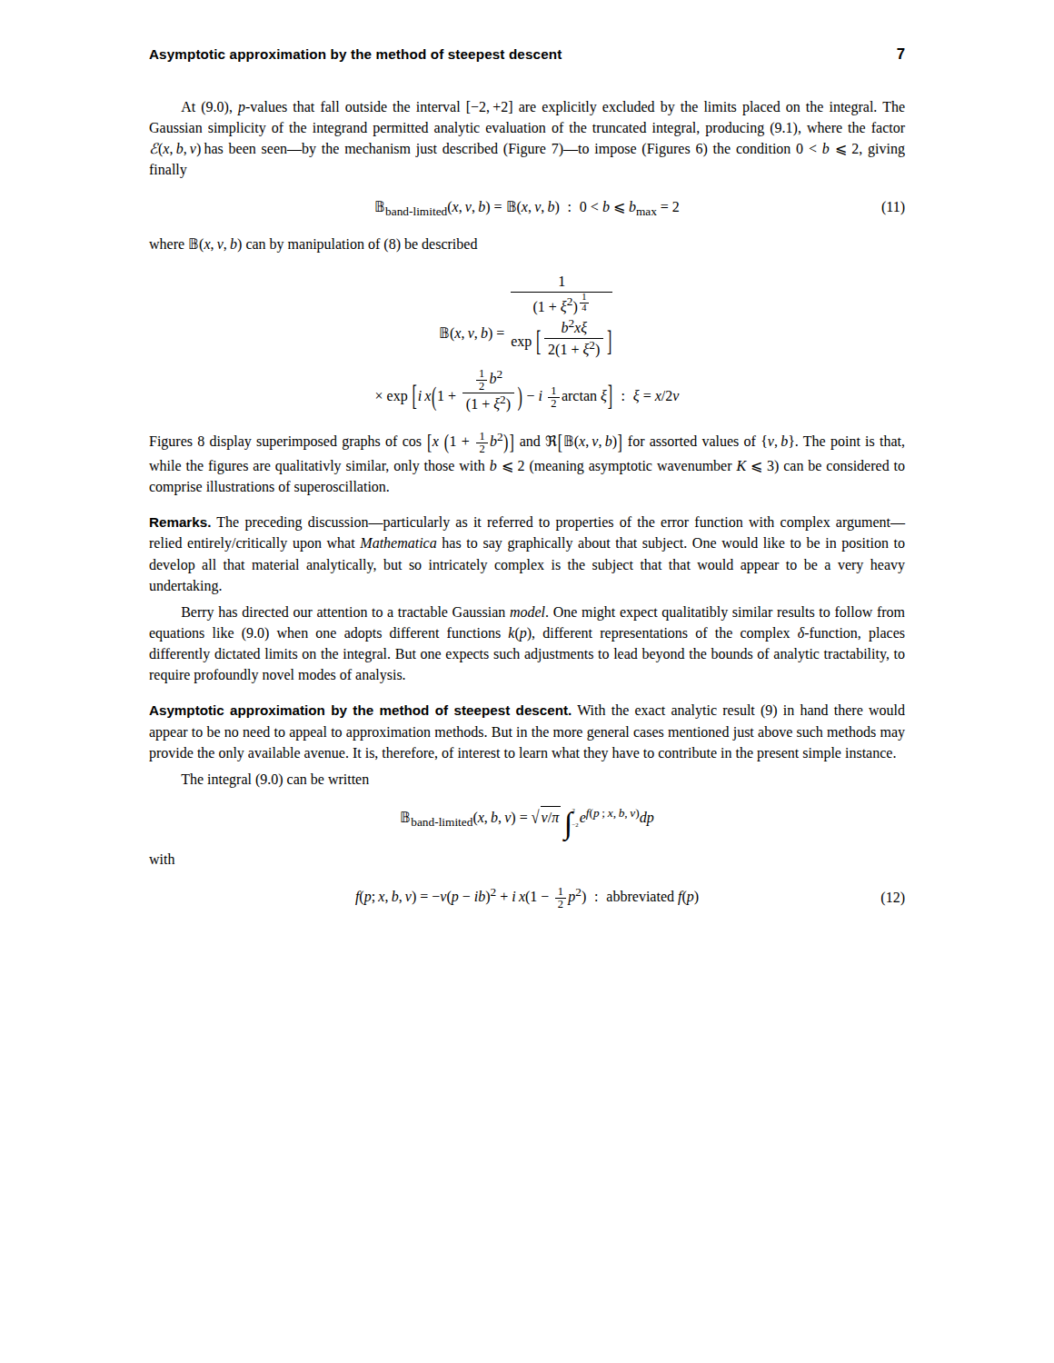Asymptotic approximation by the method of steepest descent 7
At (9.0), p-values that fall outside the interval [−2, +2] are explicitly excluded by the limits placed on the integral. The Gaussian simplicity of the integrand permitted analytic evaluation of the truncated integral, producing (9.1), where the factor ℰ(x, b, ν) has been seen—by the mechanism just described (Figure 7)—to impose (Figures 6) the condition 0 < b ⩽ 2, giving finally
𝔹band-limited(x, ν, b) = 𝔹(x, ν, b): 0 < b ⩽ bmax = 2
(11)
where 𝔹(x, ν, b) can by manipulation of (8) be described
𝔹(x, ν, b) = 1(1 + ξ2)14 exp [b2xξ 2(1 + ξ2)] × exp [i x(1 + 12 b2(1 + ξ2)) − i 12 arctan ξ]: ξ = x/2ν
Figures 8 display superimposed graphs of cos [x (1 + 12 b2)] and ℜ[𝔹(x, ν, b)] for assorted values of {ν, b}. The point is that, while the figures are qualitativly similar, only those with b ⩽ 2 (meaning asymptotic wavenumber K ⩽ 3) can be considered to comprise illustrations of superoscillation.
Remarks. The preceding discussion—particularly as it referred to properties of the error function with complex argument—relied entirely/critically upon what Mathematica has to say graphically about that subject. One would like to be in position to develop all that material analytically, but so intricately complex is the subject that that would appear to be a very heavy undertaking.
Berry has directed our attention to a tractable Gaussian model. One might expect qualitatibly similar results to follow from equations like (9.0) when one adopts different functions k(p), different representations of the complex δ-function, places differently dictated limits on the integral. But one expects such adjustments to lead beyond the bounds of analytic tractability, to require profoundly novel modes of analysis.
Asymptotic approximation by the method of steepest descent. With the exact analytic result (9) in hand there would appear to be no need to appeal to approximation methods. But in the more general cases mentioned just above such methods may provide the only available avenue. It is, therefore, of interest to learn what they have to contribute in the present simple instance.
The integral (9.0) can be written
𝔹band-limited(x, b, ν) = ν/π ∫2−2 ef(p ; x, b, ν)dp
with
f(p; x, b, ν) = −ν(p − ib)2 + i x(1 − 12 p2): abbreviated f(p)
(12)